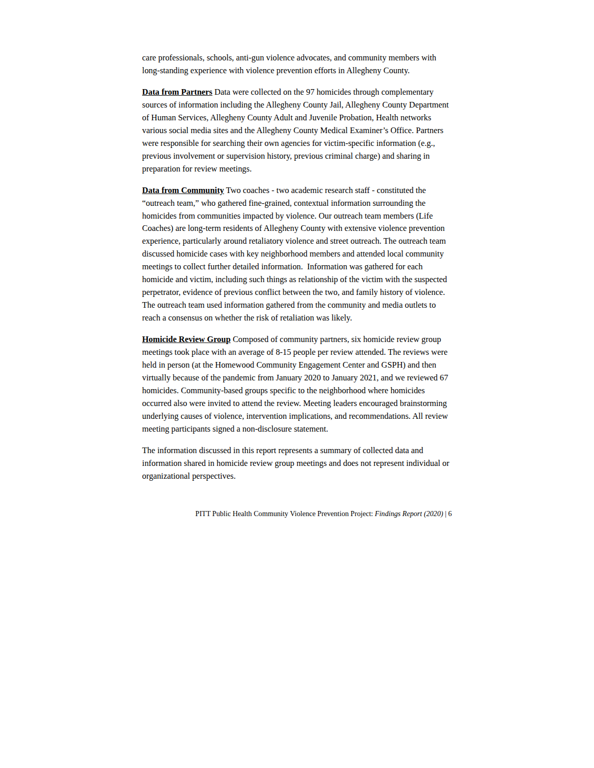care professionals, schools, anti-gun violence advocates, and community members with long-standing experience with violence prevention efforts in Allegheny County.
Data from Partners Data were collected on the 97 homicides through complementary sources of information including the Allegheny County Jail, Allegheny County Department of Human Services, Allegheny County Adult and Juvenile Probation, Health networks various social media sites and the Allegheny County Medical Examiner’s Office. Partners were responsible for searching their own agencies for victim-specific information (e.g., previous involvement or supervision history, previous criminal charge) and sharing in preparation for review meetings.
Data from Community Two coaches - two academic research staff - constituted the “outreach team,” who gathered fine-grained, contextual information surrounding the homicides from communities impacted by violence. Our outreach team members (Life Coaches) are long-term residents of Allegheny County with extensive violence prevention experience, particularly around retaliatory violence and street outreach. The outreach team discussed homicide cases with key neighborhood members and attended local community meetings to collect further detailed information. Information was gathered for each homicide and victim, including such things as relationship of the victim with the suspected perpetrator, evidence of previous conflict between the two, and family history of violence. The outreach team used information gathered from the community and media outlets to reach a consensus on whether the risk of retaliation was likely.
Homicide Review Group Composed of community partners, six homicide review group meetings took place with an average of 8-15 people per review attended. The reviews were held in person (at the Homewood Community Engagement Center and GSPH) and then virtually because of the pandemic from January 2020 to January 2021, and we reviewed 67 homicides. Community-based groups specific to the neighborhood where homicides occurred also were invited to attend the review. Meeting leaders encouraged brainstorming underlying causes of violence, intervention implications, and recommendations. All review meeting participants signed a non-disclosure statement.
The information discussed in this report represents a summary of collected data and information shared in homicide review group meetings and does not represent individual or organizational perspectives.
PITT Public Health Community Violence Prevention Project: Findings Report (2020) | 6